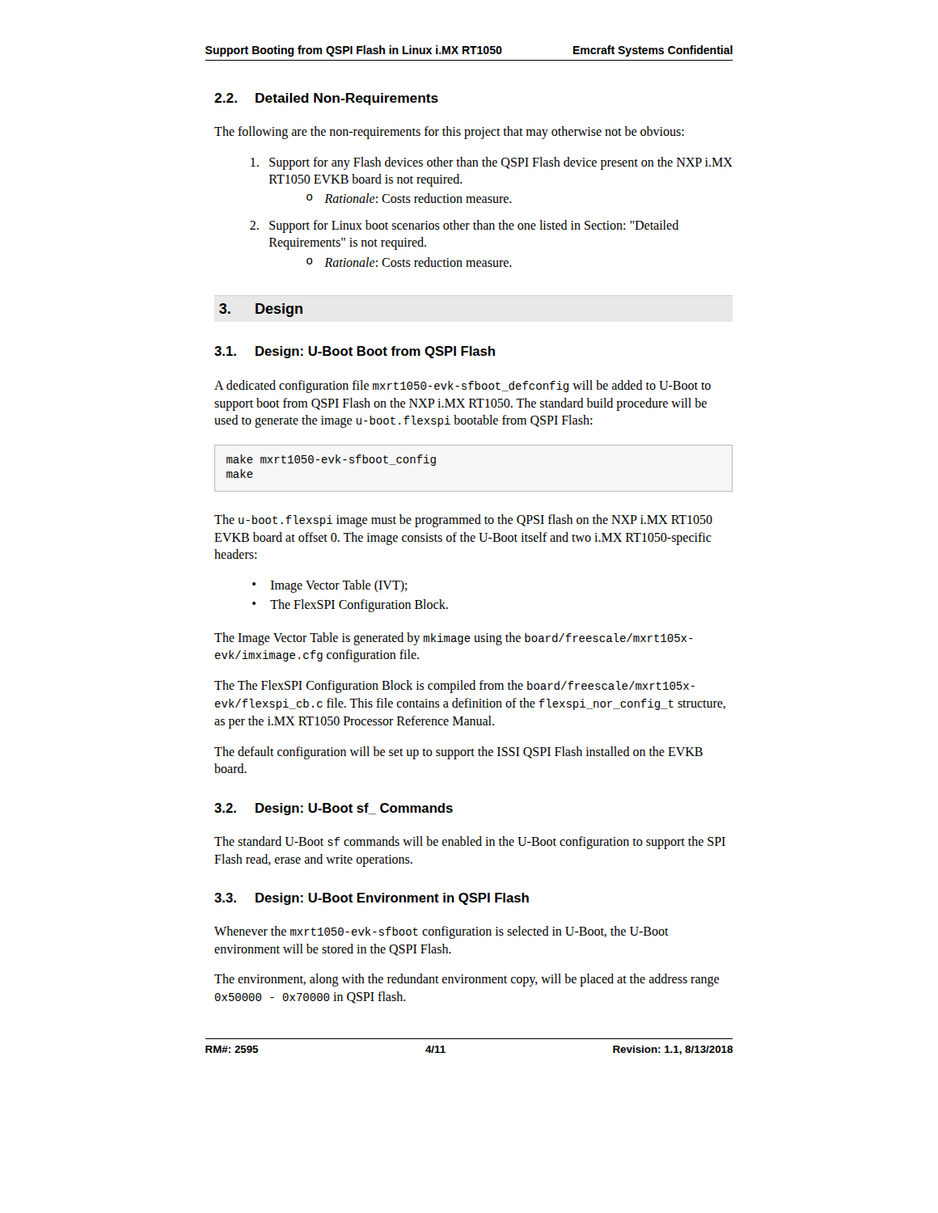Support Booting from QSPI Flash in Linux i.MX RT1050
Emcraft Systems Confidential
2.2. Detailed Non-Requirements
The following are the non-requirements for this project that may otherwise not be obvious:
Support for any Flash devices other than the QSPI Flash device present on the NXP i.MX RT1050 EVKB board is not required.
Rationale: Costs reduction measure.
Support for Linux boot scenarios other than the one listed in Section: "Detailed Requirements" is not required.
Rationale: Costs reduction measure.
3. Design
3.1. Design: U-Boot Boot from QSPI Flash
A dedicated configuration file mxrt1050-evk-sfboot_defconfig will be added to U-Boot to support boot from QSPI Flash on the NXP i.MX RT1050. The standard build procedure will be used to generate the image u-boot.flexspi bootable from QSPI Flash:
make mxrt1050-evk-sfboot_config
make
The u-boot.flexspi image must be programmed to the QPSI flash on the NXP i.MX RT1050 EVKB board at offset 0. The image consists of the U-Boot itself and two i.MX RT1050-specific headers:
Image Vector Table (IVT);
The FlexSPI Configuration Block.
The Image Vector Table is generated by mkimage using the board/freescale/mxrt105x-evk/imximage.cfg configuration file.
The The FlexSPI Configuration Block is compiled from the board/freescale/mxrt105x-evk/flexspi_cb.c file. This file contains a definition of the flexspi_nor_config_t structure, as per the i.MX RT1050 Processor Reference Manual.
The default configuration will be set up to support the ISSI QSPI Flash installed on the EVKB board.
3.2. Design: U-Boot sf_ Commands
The standard U-Boot sf commands will be enabled in the U-Boot configuration to support the SPI Flash read, erase and write operations.
3.3. Design: U-Boot Environment in QSPI Flash
Whenever the mxrt1050-evk-sfboot configuration is selected in U-Boot, the U-Boot environment will be stored in the QSPI Flash.
The environment, along with the redundant environment copy, will be placed at the address range 0x50000 - 0x70000 in QSPI flash.
RM#: 2595
4/11
Revision: 1.1, 8/13/2018